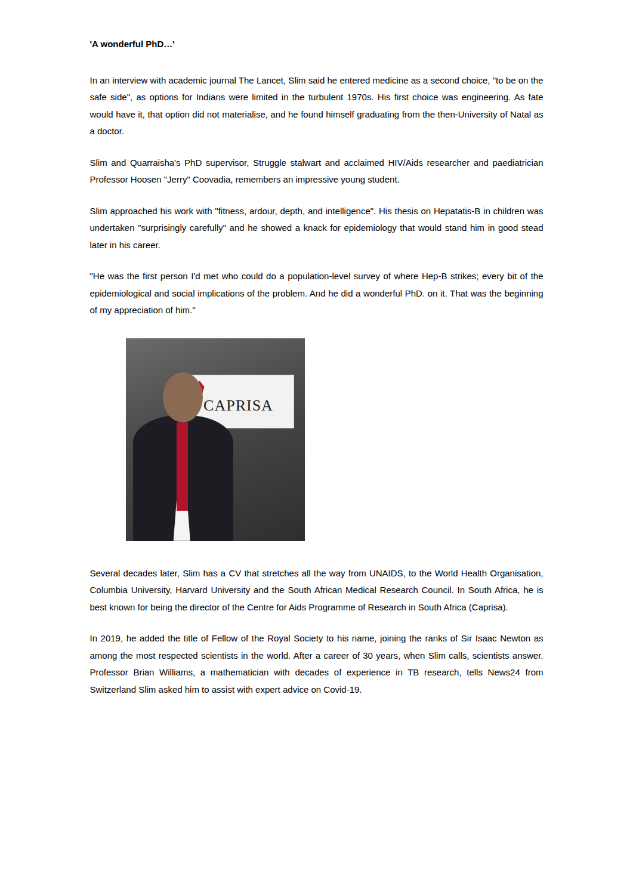'A wonderful PhD…'
In an interview with academic journal The Lancet, Slim said he entered medicine as a second choice, "to be on the safe side", as options for Indians were limited in the turbulent 1970s. His first choice was engineering. As fate would have it, that option did not materialise, and he found himself graduating from the then-University of Natal as a doctor.
Slim and Quarraisha's PhD supervisor, Struggle stalwart and acclaimed HIV/Aids researcher and paediatrician Professor Hoosen "Jerry" Coovadia, remembers an impressive young student.
Slim approached his work with "fitness, ardour, depth, and intelligence". His thesis on Hepatatis-B in children was undertaken "surprisingly carefully" and he showed a knack for epidemiology that would stand him in good stead later in his career.
"He was the first person I'd met who could do a population-level survey of where Hep-B strikes; every bit of the epidemiological and social implications of the problem. And he did a wonderful PhD. on it. That was the beginning of my appreciation of him."
Several decades later, Slim has a CV that stretches all the way from UNAIDS, to the World Health Organisation, Columbia University, Harvard University and the South African Medical Research Council. In South Africa, he is best known for being the director of the Centre for Aids Programme of Research in South Africa (Caprisa).
In 2019, he added the title of Fellow of the Royal Society to his name, joining the ranks of Sir Isaac Newton as among the most respected scientists in the world. After a career of 30 years, when Slim calls, scientists answer. Professor Brian Williams, a mathematician with decades of experience in TB research, tells News24 from Switzerland Slim asked him to assist with expert advice on Covid-19.